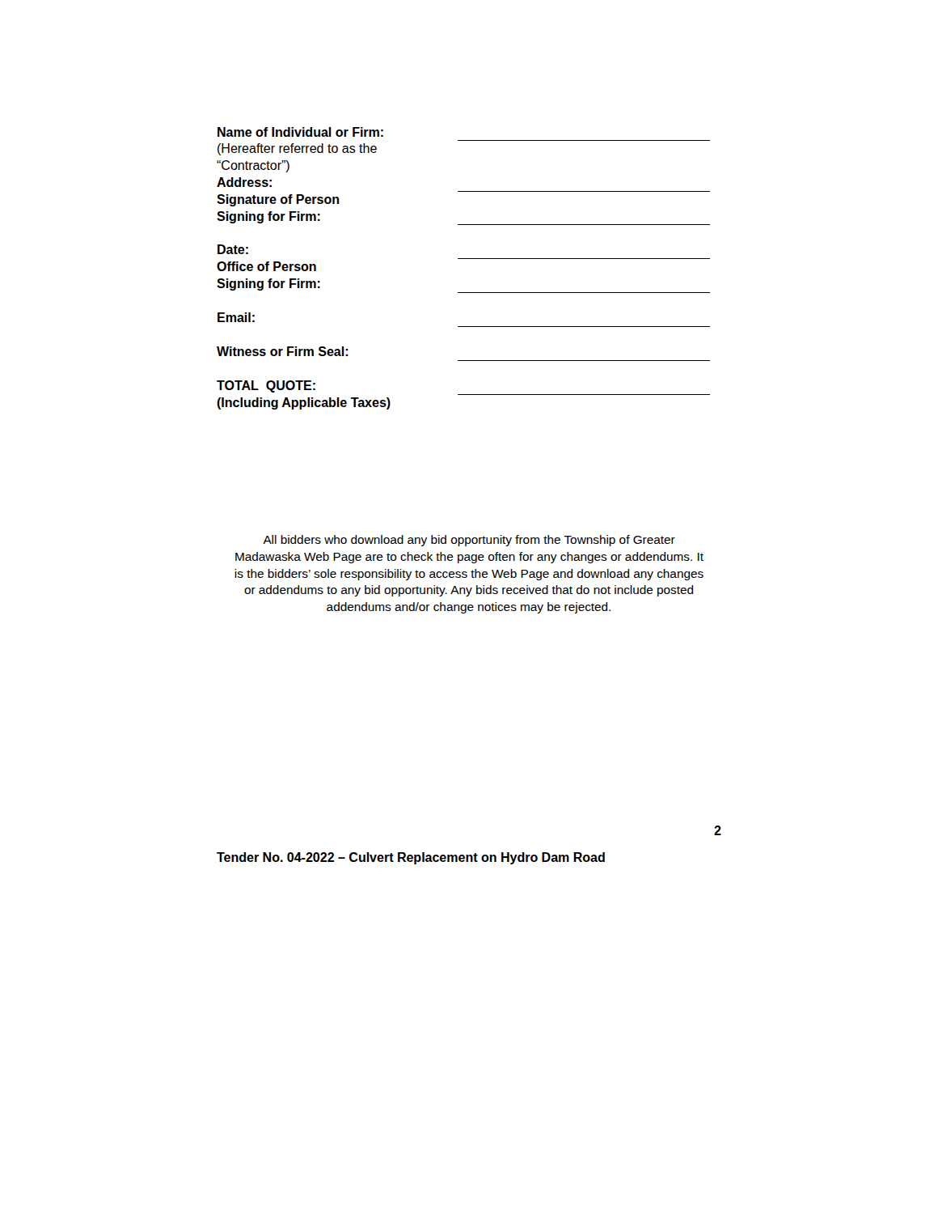| Name of Individual or Firm: (Hereafter referred to as the “Contractor”) | |
| Address: | |
| Signature of Person Signing for Firm: | |
| Date: | |
| Office of Person Signing for Firm: | |
| Email: | |
| Witness or Firm Seal: | |
| TOTAL QUOTE: | |
| (Including Applicable Taxes) | |
All bidders who download any bid opportunity from the Township of Greater Madawaska Web Page are to check the page often for any changes or addendums. It is the bidders’ sole responsibility to access the Web Page and download any changes or addendums to any bid opportunity. Any bids received that do not include posted addendums and/or change notices may be rejected.
2
Tender No. 04-2022 – Culvert Replacement on Hydro Dam Road